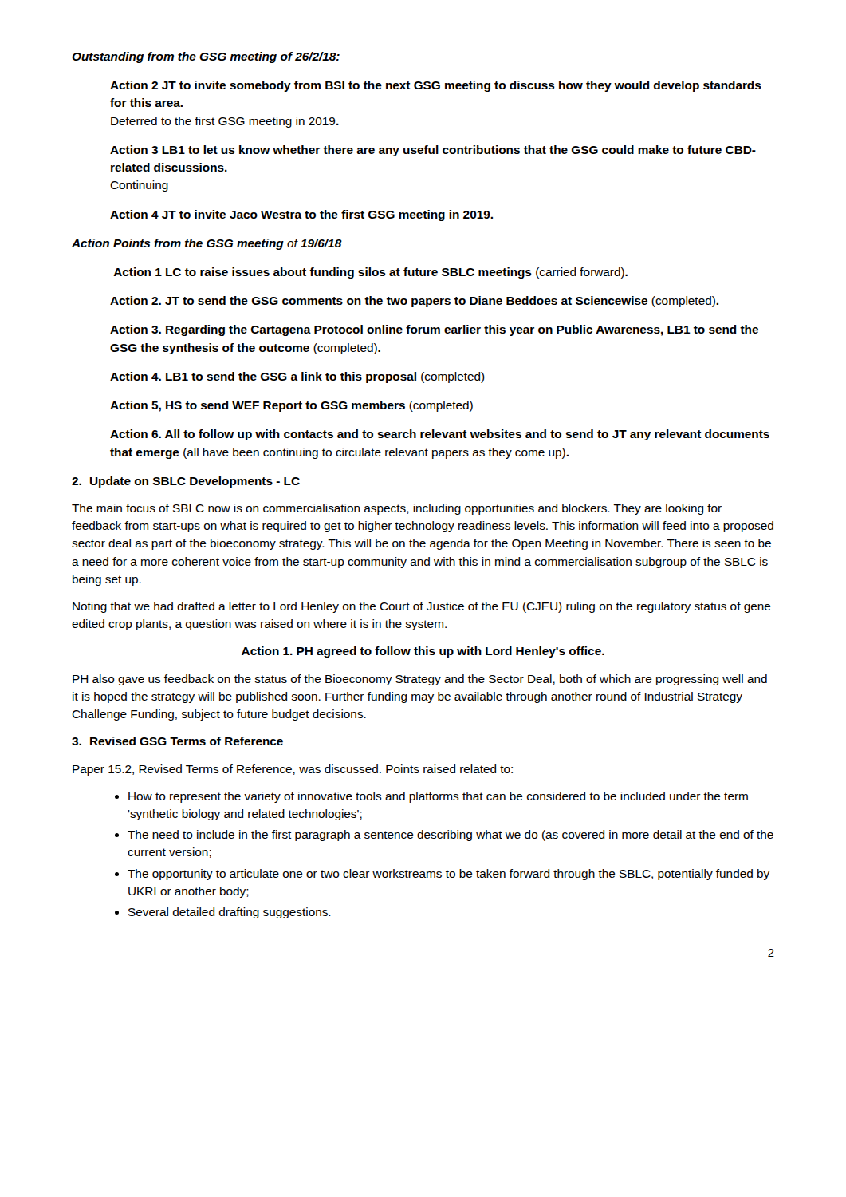Outstanding from the GSG meeting of 26/2/18:
Action 2 JT to invite somebody from BSI to the next GSG meeting to discuss how they would develop standards for this area.
Deferred to the first GSG meeting in 2019.
Action 3 LB1 to let us know whether there are any useful contributions that the GSG could make to future CBD-related discussions.
Continuing
Action 4 JT to invite Jaco Westra to the first GSG meeting in 2019.
Action Points from the GSG meeting of 19/6/18
Action 1 LC to raise issues about funding silos at future SBLC meetings (carried forward).
Action 2. JT to send the GSG comments on the two papers to Diane Beddoes at Sciencewise (completed).
Action 3. Regarding the Cartagena Protocol online forum earlier this year on Public Awareness, LB1 to send the GSG the synthesis of the outcome (completed).
Action 4. LB1 to send the GSG a link to this proposal (completed)
Action 5, HS to send WEF Report to GSG members (completed)
Action 6. All to follow up with contacts and to search relevant websites and to send to JT any relevant documents that emerge (all have been continuing to circulate relevant papers as they come up).
2. Update on SBLC Developments - LC
The main focus of SBLC now is on commercialisation aspects, including opportunities and blockers. They are looking for feedback from start-ups on what is required to get to higher technology readiness levels. This information will feed into a proposed sector deal as part of the bioeconomy strategy. This will be on the agenda for the Open Meeting in November. There is seen to be a need for a more coherent voice from the start-up community and with this in mind a commercialisation subgroup of the SBLC is being set up.
Noting that we had drafted a letter to Lord Henley on the Court of Justice of the EU (CJEU) ruling on the regulatory status of gene edited crop plants, a question was raised on where it is in the system.
Action 1. PH agreed to follow this up with Lord Henley's office.
PH also gave us feedback on the status of the Bioeconomy Strategy and the Sector Deal, both of which are progressing well and it is hoped the strategy will be published soon. Further funding may be available through another round of Industrial Strategy Challenge Funding, subject to future budget decisions.
3. Revised GSG Terms of Reference
Paper 15.2, Revised Terms of Reference, was discussed. Points raised related to:
How to represent the variety of innovative tools and platforms that can be considered to be included under the term 'synthetic biology and related technologies';
The need to include in the first paragraph a sentence describing what we do (as covered in more detail at the end of the current version;
The opportunity to articulate one or two clear workstreams to be taken forward through the SBLC, potentially funded by UKRI or another body;
Several detailed drafting suggestions.
2